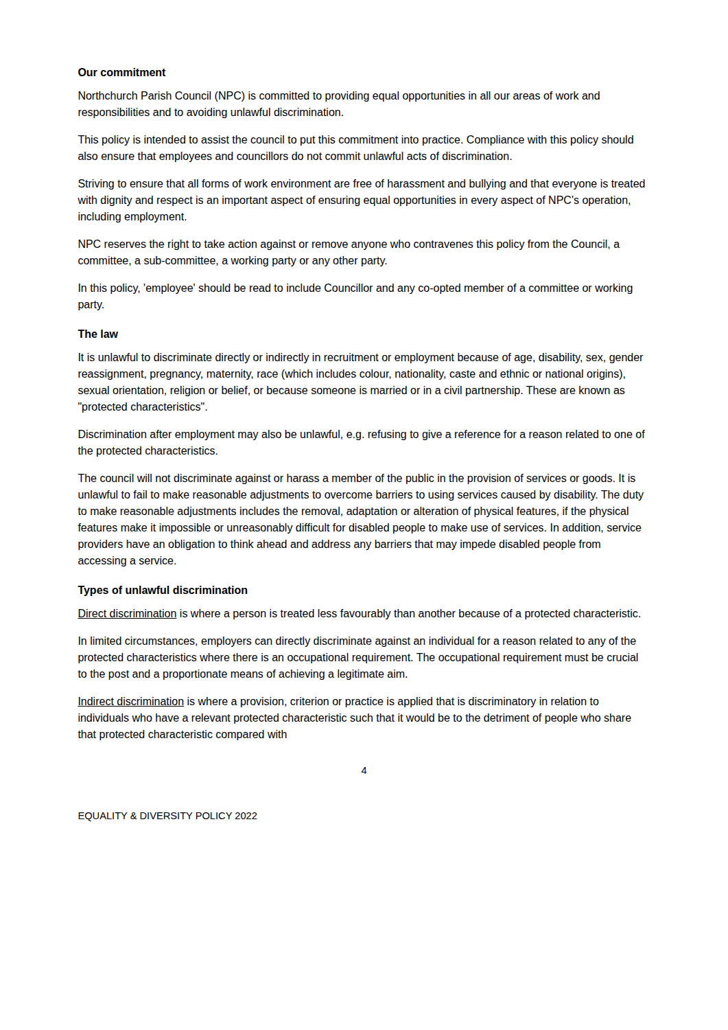Our commitment
Northchurch Parish Council (NPC) is committed to providing equal opportunities in all our areas of work and responsibilities and to avoiding unlawful discrimination.
This policy is intended to assist the council to put this commitment into practice. Compliance with this policy should also ensure that employees and councillors do not commit unlawful acts of discrimination.
Striving to ensure that all forms of work environment are free of harassment and bullying and that everyone is treated with dignity and respect is an important aspect of ensuring equal opportunities in every aspect of NPC's operation, including employment.
NPC reserves the right to take action against or remove anyone who contravenes this policy from the Council, a committee, a sub-committee, a working party or any other party.
In this policy, 'employee' should be read to include Councillor and any co-opted member of a committee or working party.
The law
It is unlawful to discriminate directly or indirectly in recruitment or employment because of age, disability, sex, gender reassignment, pregnancy, maternity, race (which includes colour, nationality, caste and ethnic or national origins), sexual orientation, religion or belief, or because someone is married or in a civil partnership. These are known as "protected characteristics".
Discrimination after employment may also be unlawful, e.g. refusing to give a reference for a reason related to one of the protected characteristics.
The council will not discriminate against or harass a member of the public in the provision of services or goods. It is unlawful to fail to make reasonable adjustments to overcome barriers to using services caused by disability. The duty to make reasonable adjustments includes the removal, adaptation or alteration of physical features, if the physical features make it impossible or unreasonably difficult for disabled people to make use of services. In addition, service providers have an obligation to think ahead and address any barriers that may impede disabled people from accessing a service.
Types of unlawful discrimination
Direct discrimination is where a person is treated less favourably than another because of a protected characteristic.
In limited circumstances, employers can directly discriminate against an individual for a reason related to any of the protected characteristics where there is an occupational requirement. The occupational requirement must be crucial to the post and a proportionate means of achieving a legitimate aim.
Indirect discrimination is where a provision, criterion or practice is applied that is discriminatory in relation to individuals who have a relevant protected characteristic such that it would be to the detriment of people who share that protected characteristic compared with
4
EQUALITY & DIVERSITY POLICY 2022